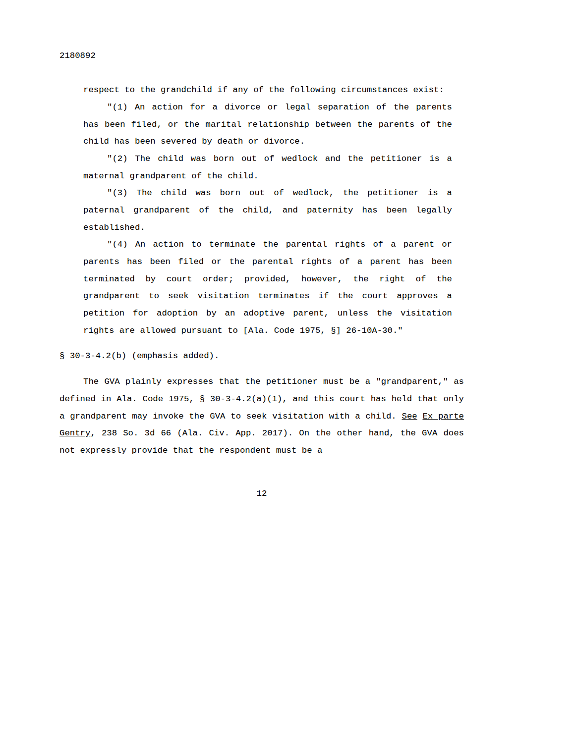2180892
respect to the grandchild if any of the following circumstances exist:
"(1) An action for a divorce or legal separation of the parents has been filed, or the marital relationship between the parents of the child has been severed by death or divorce.
"(2) The child was born out of wedlock and the petitioner is a maternal grandparent of the child.
"(3) The child was born out of wedlock, the petitioner is a paternal grandparent of the child, and paternity has been legally established.
"(4) An action to terminate the parental rights of a parent or parents has been filed or the parental rights of a parent has been terminated by court order; provided, however, the right of the grandparent to seek visitation terminates if the court approves a petition for adoption by an adoptive parent, unless the visitation rights are allowed pursuant to [Ala. Code 1975, §] 26-10A-30."
§ 30-3-4.2(b) (emphasis added).
The GVA plainly expresses that the petitioner must be a "grandparent," as defined in Ala. Code 1975, § 30-3-4.2(a)(1), and this court has held that only a grandparent may invoke the GVA to seek visitation with a child. See Ex parte Gentry, 238 So. 3d 66 (Ala. Civ. App. 2017). On the other hand, the GVA does not expressly provide that the respondent must be a
12